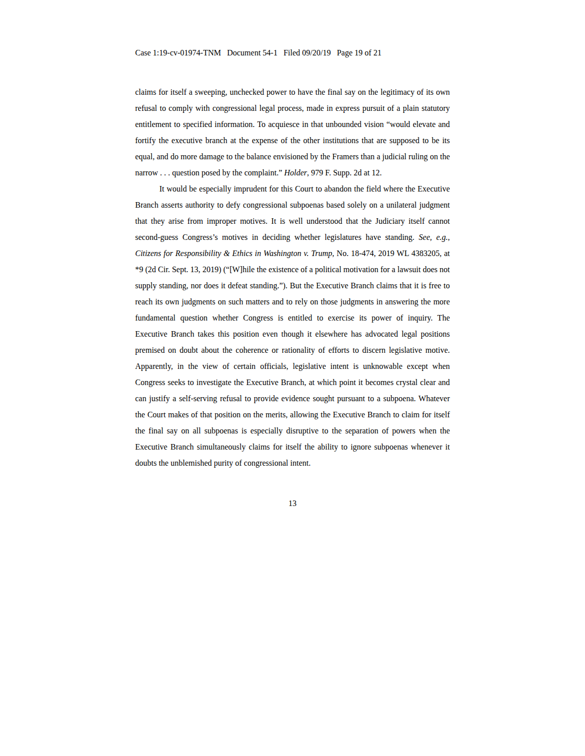Case 1:19-cv-01974-TNM Document 54-1 Filed 09/20/19 Page 19 of 21
claims for itself a sweeping, unchecked power to have the final say on the legitimacy of its own refusal to comply with congressional legal process, made in express pursuit of a plain statutory entitlement to specified information. To acquiesce in that unbounded vision “would elevate and fortify the executive branch at the expense of the other institutions that are supposed to be its equal, and do more damage to the balance envisioned by the Framers than a judicial ruling on the narrow . . . question posed by the complaint.” Holder, 979 F. Supp. 2d at 12.
It would be especially imprudent for this Court to abandon the field where the Executive Branch asserts authority to defy congressional subpoenas based solely on a unilateral judgment that they arise from improper motives. It is well understood that the Judiciary itself cannot second-guess Congress’s motives in deciding whether legislatures have standing. See, e.g., Citizens for Responsibility & Ethics in Washington v. Trump, No. 18-474, 2019 WL 4383205, at *9 (2d Cir. Sept. 13, 2019) (“[W]hile the existence of a political motivation for a lawsuit does not supply standing, nor does it defeat standing.”). But the Executive Branch claims that it is free to reach its own judgments on such matters and to rely on those judgments in answering the more fundamental question whether Congress is entitled to exercise its power of inquiry. The Executive Branch takes this position even though it elsewhere has advocated legal positions premised on doubt about the coherence or rationality of efforts to discern legislative motive. Apparently, in the view of certain officials, legislative intent is unknowable except when Congress seeks to investigate the Executive Branch, at which point it becomes crystal clear and can justify a self-serving refusal to provide evidence sought pursuant to a subpoena. Whatever the Court makes of that position on the merits, allowing the Executive Branch to claim for itself the final say on all subpoenas is especially disruptive to the separation of powers when the Executive Branch simultaneously claims for itself the ability to ignore subpoenas whenever it doubts the unblemished purity of congressional intent.
13